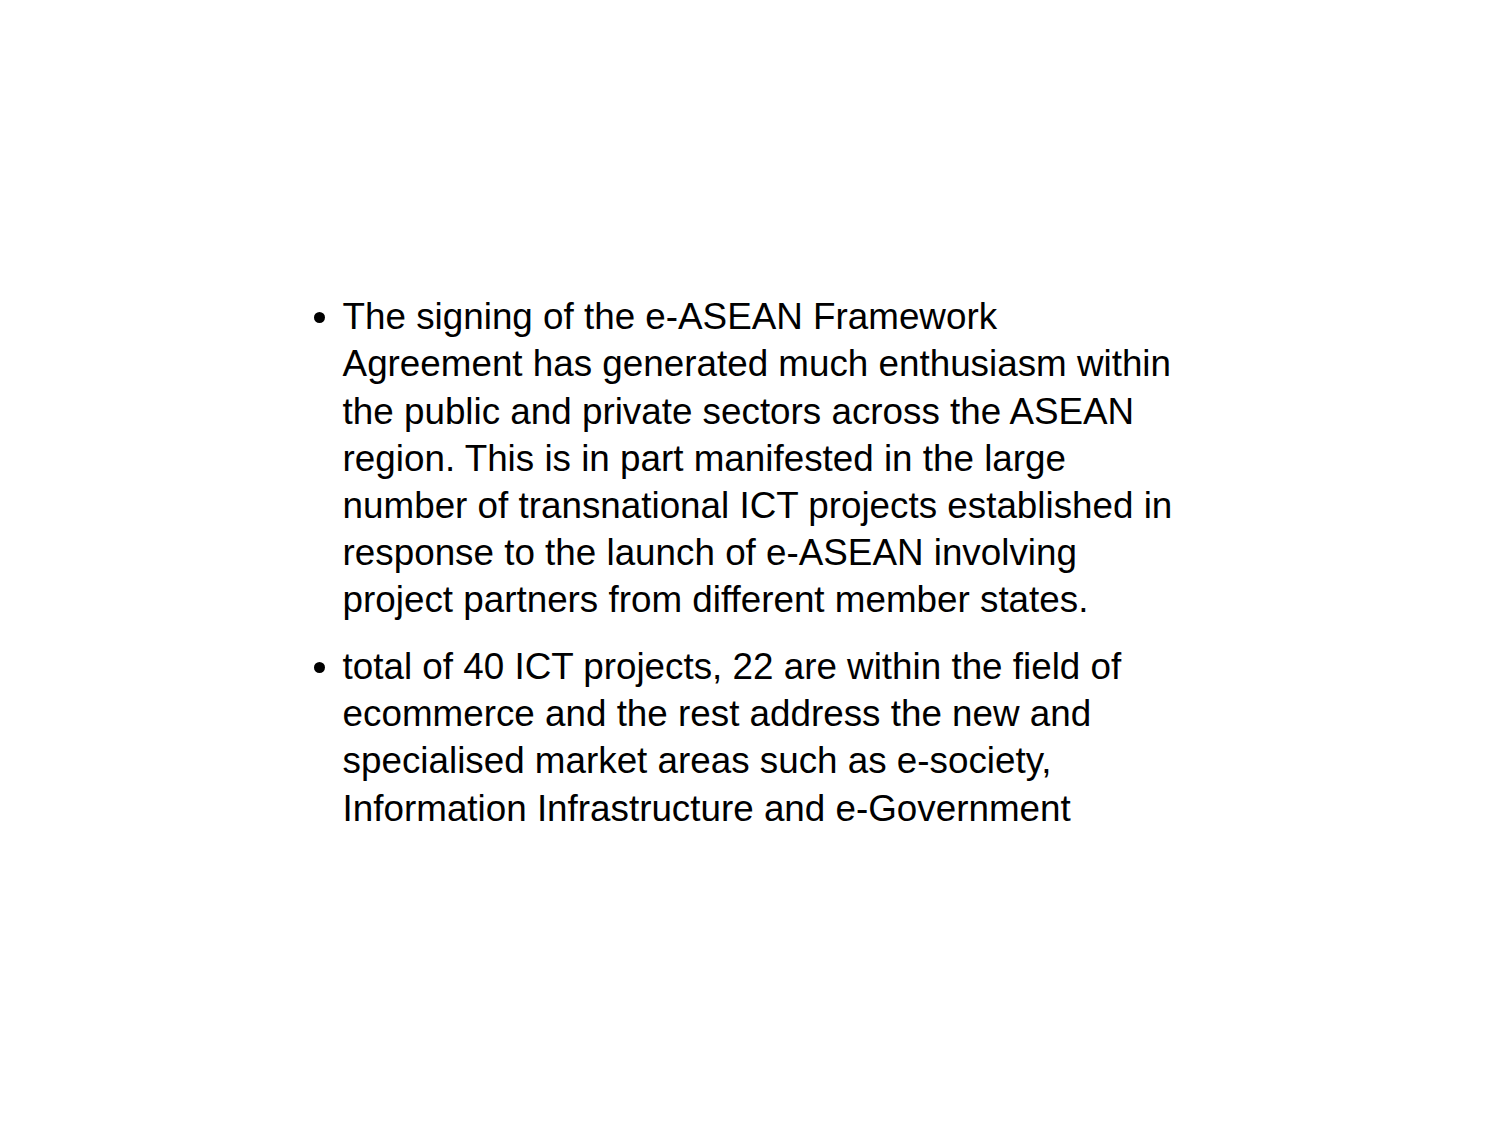The signing of the e-ASEAN Framework Agreement has generated much enthusiasm within the public and private sectors across the ASEAN region. This is in part manifested in the large number of transnational ICT projects established in response to the launch of e-ASEAN involving project partners from different member states.
total of 40 ICT projects, 22 are within the field of ecommerce and the rest address the new and specialised market areas such as e-society, Information Infrastructure and e-Government